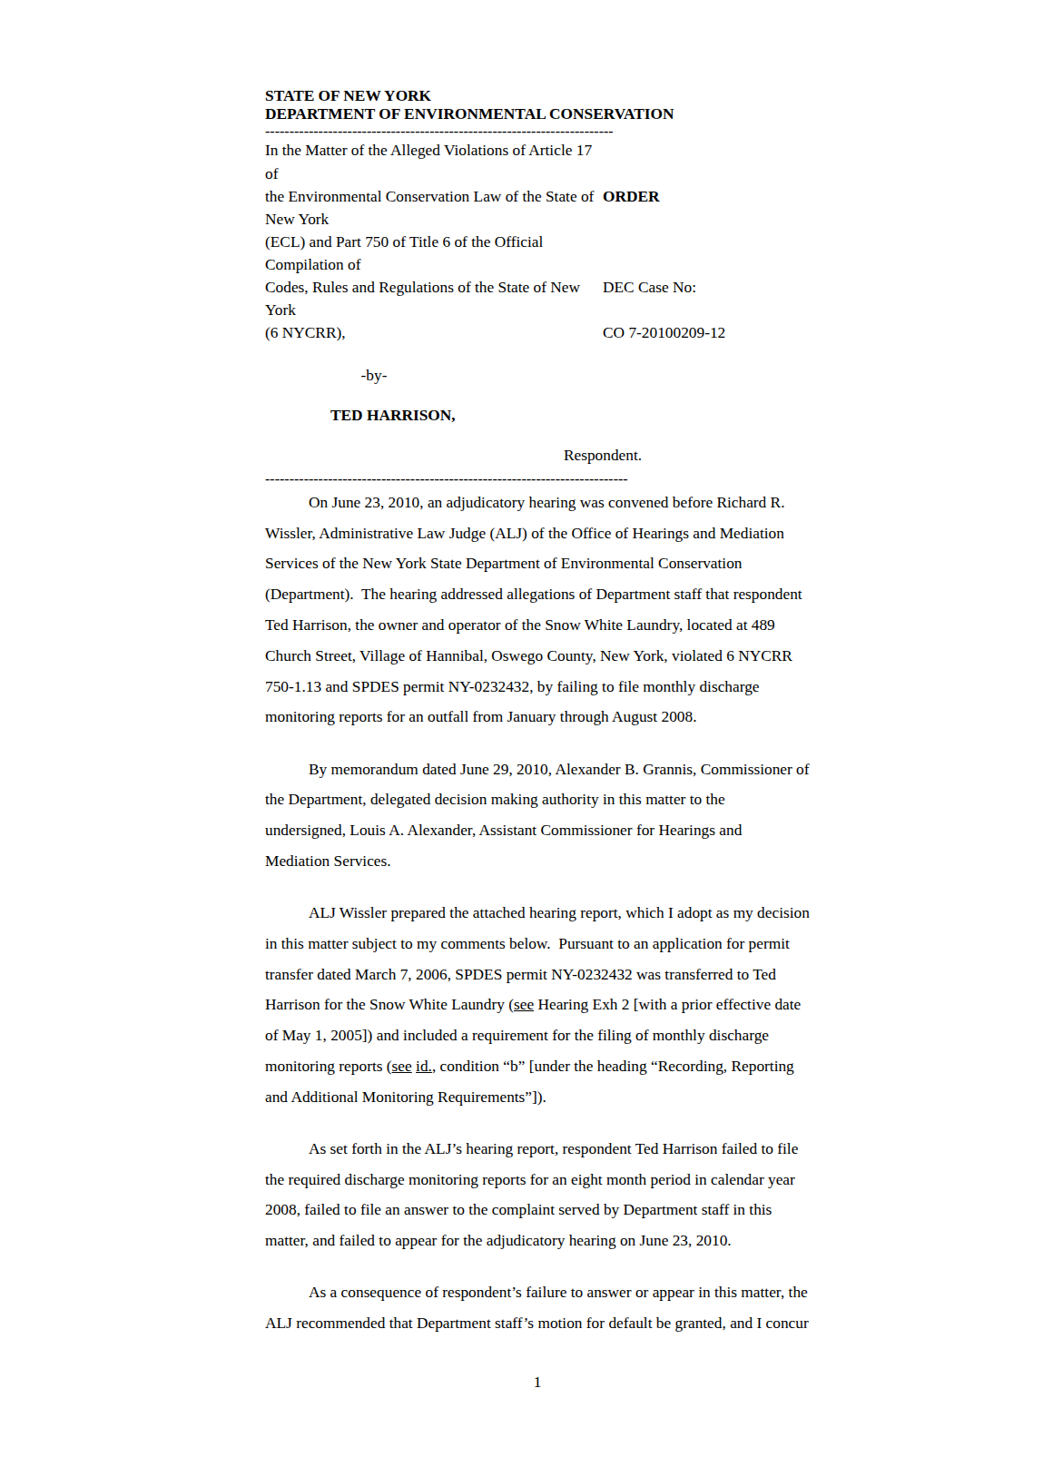STATE OF NEW YORK
DEPARTMENT OF ENVIRONMENTAL CONSERVATION
------------------------------------------------------------------------
| In the Matter of the Alleged Violations of Article 17 of | |
| the Environmental Conservation Law of the State of New York | ORDER |
| (ECL) and Part 750 of Title 6 of the Official Compilation of | |
| Codes, Rules and Regulations of the State of New York | DEC Case No: |
| (6 NYCRR), | CO 7-20100209-12 |
-by-
TED HARRISON,
Respondent.
---------------------------------------------------------------------------
On June 23, 2010, an adjudicatory hearing was convened before Richard R. Wissler, Administrative Law Judge (ALJ) of the Office of Hearings and Mediation Services of the New York State Department of Environmental Conservation (Department). The hearing addressed allegations of Department staff that respondent Ted Harrison, the owner and operator of the Snow White Laundry, located at 489 Church Street, Village of Hannibal, Oswego County, New York, violated 6 NYCRR 750-1.13 and SPDES permit NY-0232432, by failing to file monthly discharge monitoring reports for an outfall from January through August 2008.
By memorandum dated June 29, 2010, Alexander B. Grannis, Commissioner of the Department, delegated decision making authority in this matter to the undersigned, Louis A. Alexander, Assistant Commissioner for Hearings and Mediation Services.
ALJ Wissler prepared the attached hearing report, which I adopt as my decision in this matter subject to my comments below. Pursuant to an application for permit transfer dated March 7, 2006, SPDES permit NY-0232432 was transferred to Ted Harrison for the Snow White Laundry (see Hearing Exh 2 [with a prior effective date of May 1, 2005]) and included a requirement for the filing of monthly discharge monitoring reports (see id., condition “b” [under the heading “Recording, Reporting and Additional Monitoring Requirements”]).
As set forth in the ALJ’s hearing report, respondent Ted Harrison failed to file the required discharge monitoring reports for an eight month period in calendar year 2008, failed to file an answer to the complaint served by Department staff in this matter, and failed to appear for the adjudicatory hearing on June 23, 2010.
As a consequence of respondent’s failure to answer or appear in this matter, the ALJ recommended that Department staff’s motion for default be granted, and I concur
1